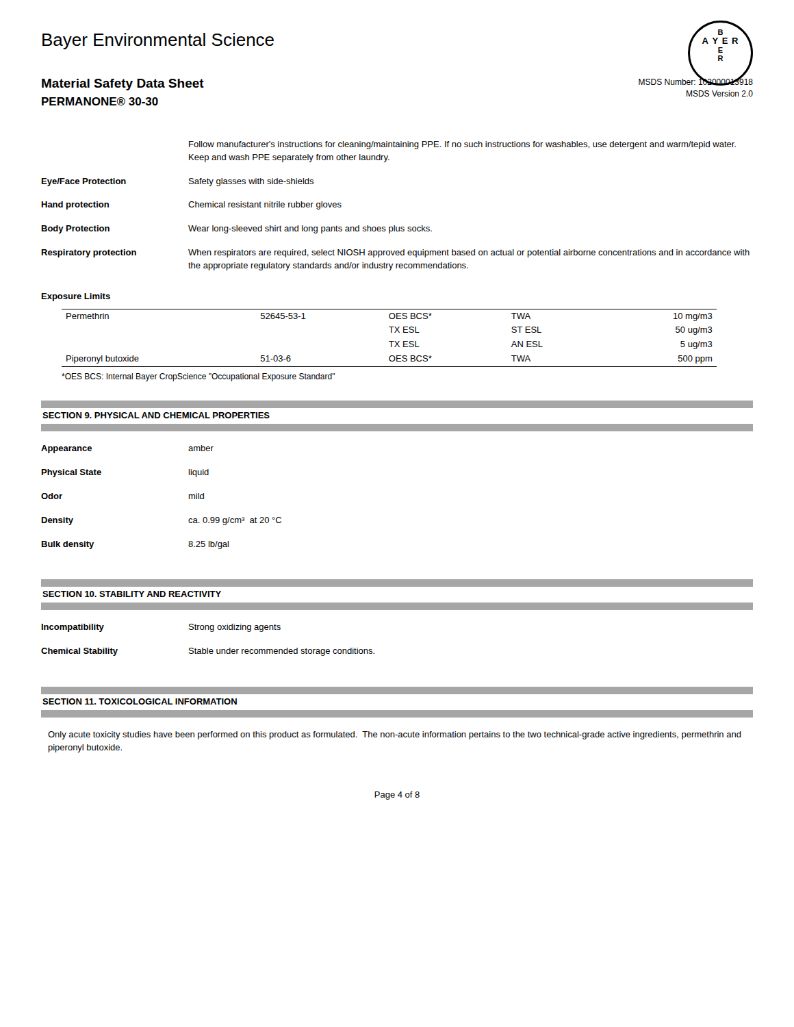B
A Y E R
E
R
Bayer Environmental Science
Material Safety Data Sheet
PERMANONE® 30-30
MSDS Number: 102000013918
MSDS Version 2.0
| | Follow manufacturer's instructions for cleaning/maintaining PPE. If no such instructions for washables, use detergent and warm/tepid water. Keep and wash PPE separately from other laundry. |
| Eye/Face Protection | Safety glasses with side-shields |
| Hand protection | Chemical resistant nitrile rubber gloves |
| Body Protection | Wear long-sleeved shirt and long pants and shoes plus socks. |
| Respiratory protection | When respirators are required, select NIOSH approved equipment based on actual or potential airborne concentrations and in accordance with the appropriate regulatory standards and/or industry recommendations. |
Exposure Limits
| Permethrin | 52645-53-1 | OES BCS* | TWA | 10 mg/m3 |
| | | TX ESL | ST ESL | 50 ug/m3 |
| | | TX ESL | AN ESL | 5 ug/m3 |
| Piperonyl butoxide | 51-03-6 | OES BCS* | TWA | 500 ppm |
*OES BCS: Internal Bayer CropScience "Occupational Exposure Standard"
SECTION 9. PHYSICAL AND CHEMICAL PROPERTIES
| Appearance | amber |
| Physical State | liquid |
| Odor | mild |
| Density | ca. 0.99 g/cm³ at 20 °C |
| Bulk density | 8.25 lb/gal |
SECTION 10. STABILITY AND REACTIVITY
| Incompatibility | Strong oxidizing agents |
| Chemical Stability | Stable under recommended storage conditions. |
SECTION 11. TOXICOLOGICAL INFORMATION
Only acute toxicity studies have been performed on this product as formulated. The non-acute information pertains to the two technical-grade active ingredients, permethrin and piperonyl butoxide.
Page 4 of 8